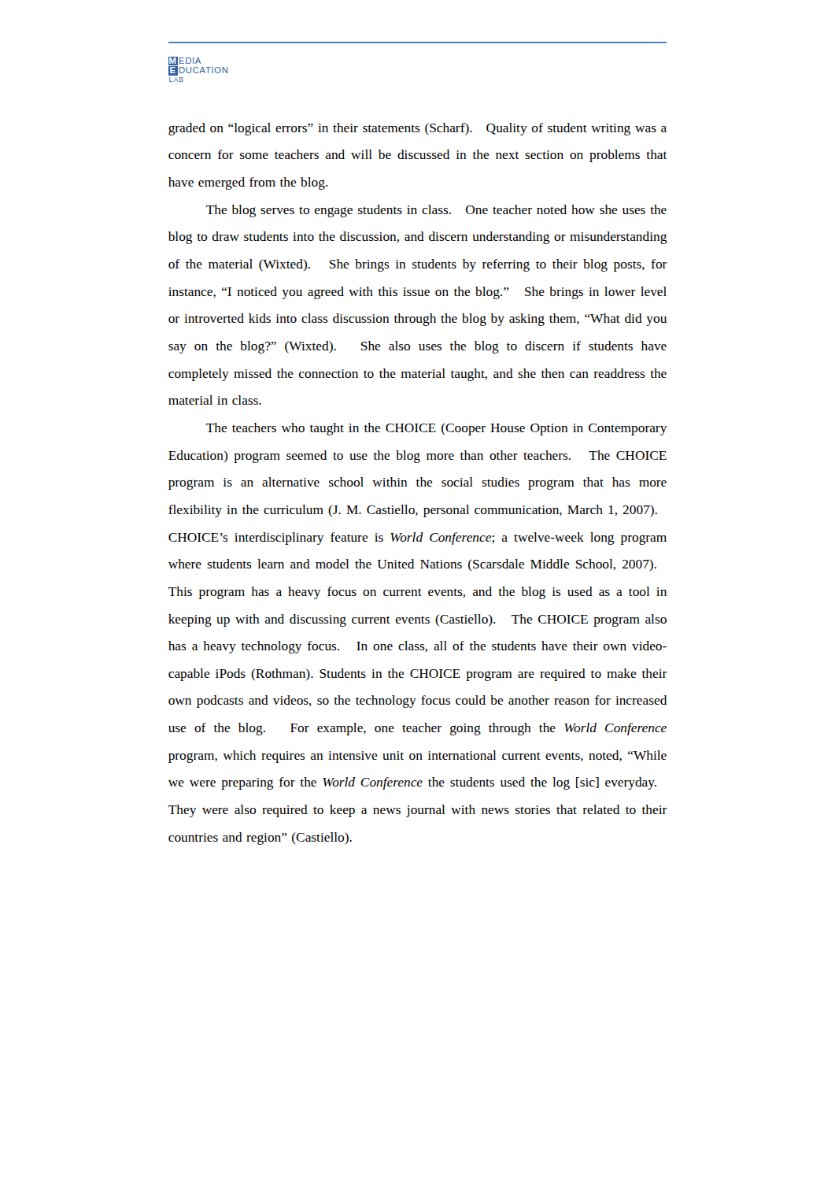MEDIA EDUCATION LAB
graded on “logical errors” in their statements (Scharf). Quality of student writing was a concern for some teachers and will be discussed in the next section on problems that have emerged from the blog.
The blog serves to engage students in class. One teacher noted how she uses the blog to draw students into the discussion, and discern understanding or misunderstanding of the material (Wixted). She brings in students by referring to their blog posts, for instance, “I noticed you agreed with this issue on the blog.” She brings in lower level or introverted kids into class discussion through the blog by asking them, “What did you say on the blog?” (Wixted). She also uses the blog to discern if students have completely missed the connection to the material taught, and she then can readdress the material in class.
The teachers who taught in the CHOICE (Cooper House Option in Contemporary Education) program seemed to use the blog more than other teachers. The CHOICE program is an alternative school within the social studies program that has more flexibility in the curriculum (J. M. Castiello, personal communication, March 1, 2007). CHOICE’s interdisciplinary feature is World Conference; a twelve-week long program where students learn and model the United Nations (Scarsdale Middle School, 2007). This program has a heavy focus on current events, and the blog is used as a tool in keeping up with and discussing current events (Castiello). The CHOICE program also has a heavy technology focus. In one class, all of the students have their own video-capable iPods (Rothman). Students in the CHOICE program are required to make their own podcasts and videos, so the technology focus could be another reason for increased use of the blog. For example, one teacher going through the World Conference program, which requires an intensive unit on international current events, noted, “While we were preparing for the World Conference the students used the log [sic] everyday. They were also required to keep a news journal with news stories that related to their countries and region” (Castiello).